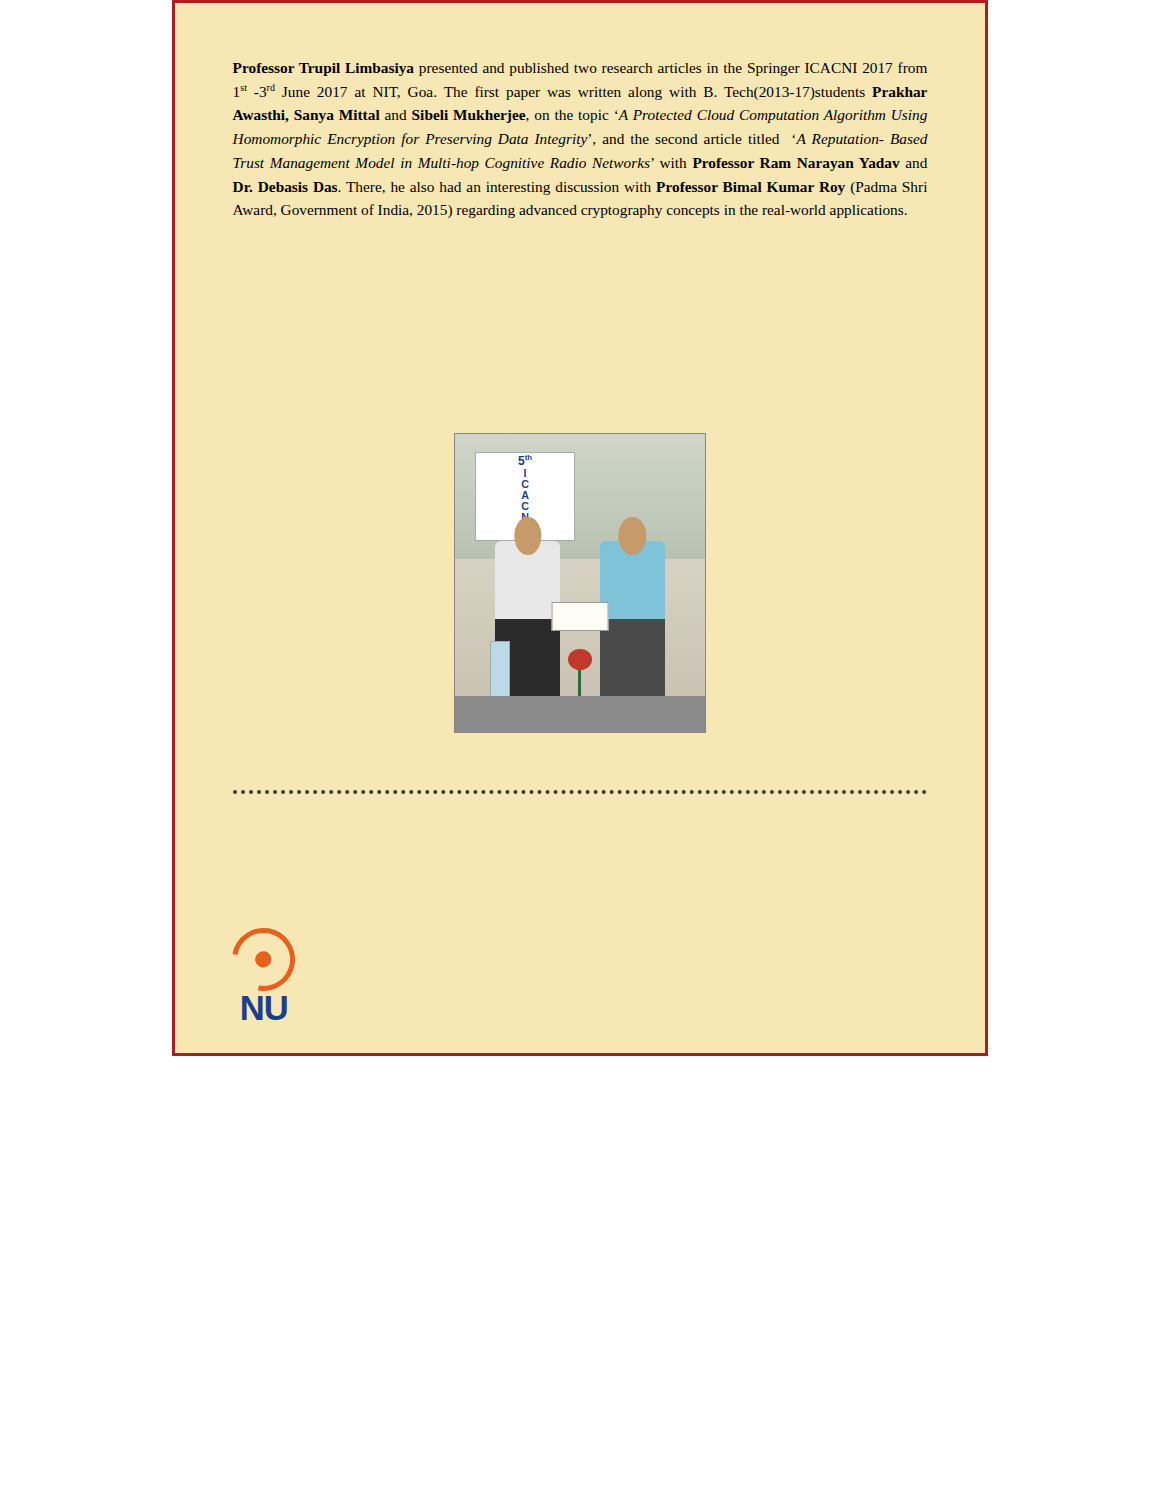Professor Trupil Limbasiya presented and published two research articles in the Springer ICACNI 2017 from 1st -3rd June 2017 at NIT, Goa. The first paper was written along with B. Tech(2013-17)students Prakhar Awasthi, Sanya Mittal and Sibeli Mukherjee, on the topic ‘A Protected Cloud Computation Algorithm Using Homomorphic Encryption for Preserving Data Integrity’, and the second article titled ‘A Reputation- Based Trust Management Model in Multi-hop Cognitive Radio Networks’ with Professor Ram Narayan Yadav and Dr. Debasis Das. There, he also had an interesting discussion with Professor Bimal Kumar Roy (Padma Shri Award, Government of India, 2015) regarding advanced cryptography concepts in the real-world applications.
5th I C A C N I
NU